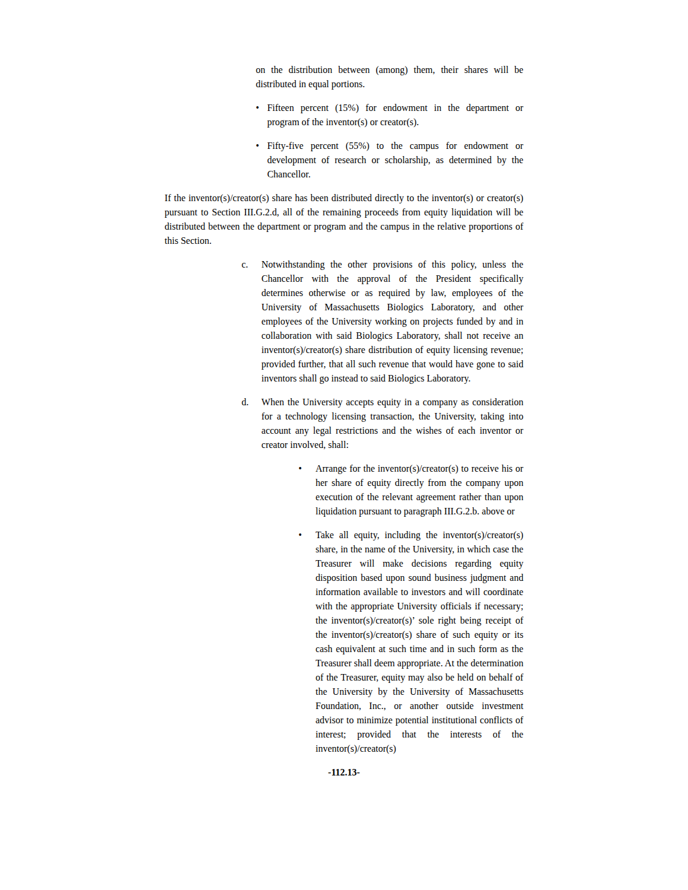on the distribution between (among) them, their shares will be distributed in equal portions.
Fifteen percent (15%) for endowment in the department or program of the inventor(s) or creator(s).
Fifty-five percent (55%) to the campus for endowment or development of research or scholarship, as determined by the Chancellor.
If the inventor(s)/creator(s) share has been distributed directly to the inventor(s) or creator(s) pursuant to Section III.G.2.d, all of the remaining proceeds from equity liquidation will be distributed between the department or program and the campus in the relative proportions of this Section.
c.
Notwithstanding the other provisions of this policy, unless the Chancellor with the approval of the President specifically determines otherwise or as required by law, employees of the University of Massachusetts Biologics Laboratory, and other employees of the University working on projects funded by and in collaboration with said Biologics Laboratory, shall not receive an inventor(s)/creator(s) share distribution of equity licensing revenue; provided further, that all such revenue that would have gone to said inventors shall go instead to said Biologics Laboratory.
d.
When the University accepts equity in a company as consideration for a technology licensing transaction, the University, taking into account any legal restrictions and the wishes of each inventor or creator involved, shall:
•
Arrange for the inventor(s)/creator(s) to receive his or her share of equity directly from the company upon execution of the relevant agreement rather than upon liquidation pursuant to paragraph III.G.2.b. above or
•
Take all equity, including the inventor(s)/creator(s) share, in the name of the University, in which case the Treasurer will make decisions regarding equity disposition based upon sound business judgment and information available to investors and will coordinate with the appropriate University officials if necessary; the inventor(s)/creator(s)’ sole right being receipt of the inventor(s)/creator(s) share of such equity or its cash equivalent at such time and in such form as the Treasurer shall deem appropriate. At the determination of the Treasurer, equity may also be held on behalf of the University by the University of Massachusetts Foundation, Inc., or another outside investment advisor to minimize potential institutional conflicts of interest; provided that the interests of the inventor(s)/creator(s)
-112.13-